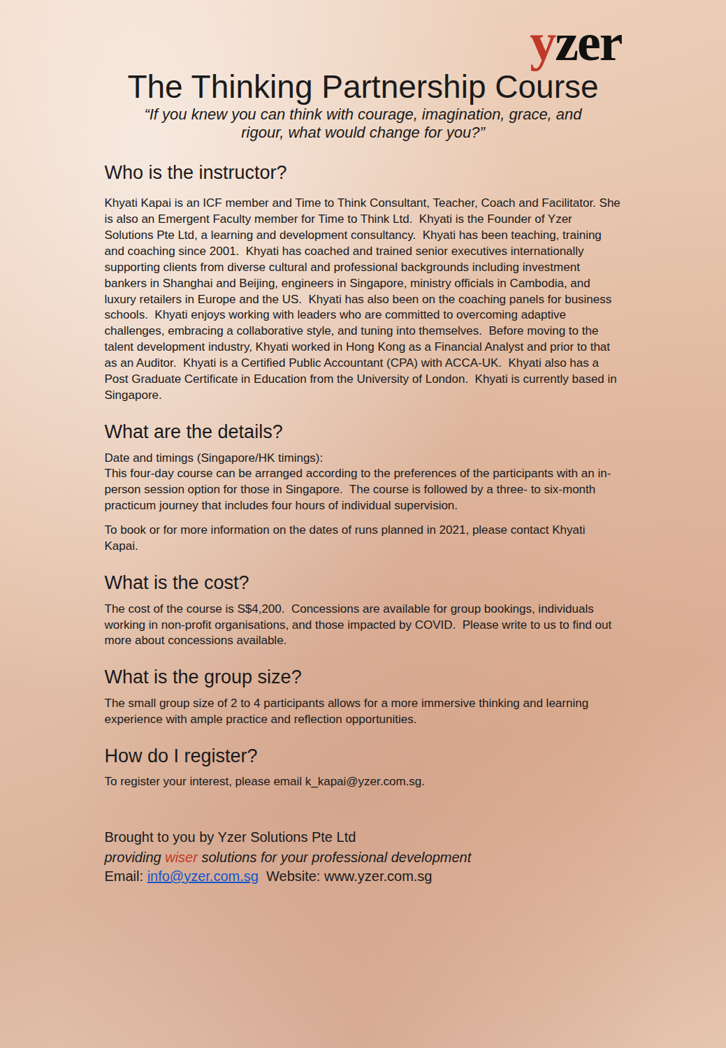yzer
The Thinking Partnership Course
“If you knew you can think with courage, imagination, grace, and rigour, what would change for you?”
Who is the instructor?
Khyati Kapai is an ICF member and Time to Think Consultant, Teacher, Coach and Facilitator. She is also an Emergent Faculty member for Time to Think Ltd. Khyati is the Founder of Yzer Solutions Pte Ltd, a learning and development consultancy. Khyati has been teaching, training and coaching since 2001. Khyati has coached and trained senior executives internationally supporting clients from diverse cultural and professional backgrounds including investment bankers in Shanghai and Beijing, engineers in Singapore, ministry officials in Cambodia, and luxury retailers in Europe and the US. Khyati has also been on the coaching panels for business schools. Khyati enjoys working with leaders who are committed to overcoming adaptive challenges, embracing a collaborative style, and tuning into themselves. Before moving to the talent development industry, Khyati worked in Hong Kong as a Financial Analyst and prior to that as an Auditor. Khyati is a Certified Public Accountant (CPA) with ACCA-UK. Khyati also has a Post Graduate Certificate in Education from the University of London. Khyati is currently based in Singapore.
What are the details?
Date and timings (Singapore/HK timings):
This four-day course can be arranged according to the preferences of the participants with an in-person session option for those in Singapore. The course is followed by a three- to six-month practicum journey that includes four hours of individual supervision.
To book or for more information on the dates of runs planned in 2021, please contact Khyati Kapai.
What is the cost?
The cost of the course is S$4,200. Concessions are available for group bookings, individuals working in non-profit organisations, and those impacted by COVID. Please write to us to find out more about concessions available.
What is the group size?
The small group size of 2 to 4 participants allows for a more immersive thinking and learning experience with ample practice and reflection opportunities.
How do I register?
To register your interest, please email k_kapai@yzer.com.sg.
Brought to you by Yzer Solutions Pte Ltd
providing wiser solutions for your professional development
Email: info@yzer.com.sg Website: www.yzer.com.sg